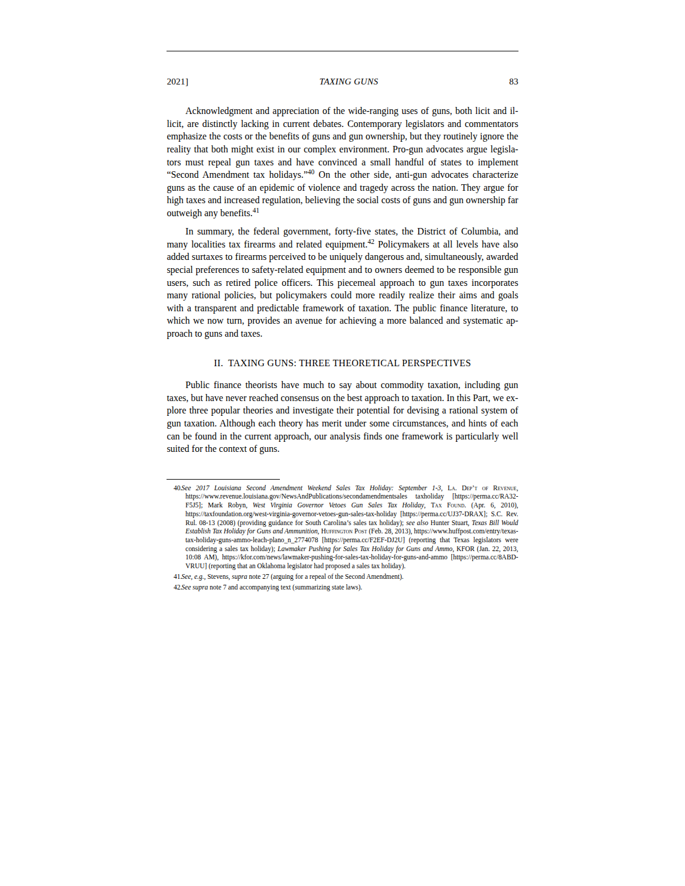2021] TAXING GUNS 83
Acknowledgment and appreciation of the wide-ranging uses of guns, both licit and illicit, are distinctly lacking in current debates. Contemporary legislators and commentators emphasize the costs or the benefits of guns and gun ownership, but they routinely ignore the reality that both might exist in our complex environment. Pro-gun advocates argue legislators must repeal gun taxes and have convinced a small handful of states to implement “Second Amendment tax holidays.”40 On the other side, anti-gun advocates characterize guns as the cause of an epidemic of violence and tragedy across the nation. They argue for high taxes and increased regulation, believing the social costs of guns and gun ownership far outweigh any benefits.41
In summary, the federal government, forty-five states, the District of Columbia, and many localities tax firearms and related equipment.42 Policymakers at all levels have also added surtaxes to firearms perceived to be uniquely dangerous and, simultaneously, awarded special preferences to safety-related equipment and to owners deemed to be responsible gun users, such as retired police officers. This piecemeal approach to gun taxes incorporates many rational policies, but policymakers could more readily realize their aims and goals with a transparent and predictable framework of taxation. The public finance literature, to which we now turn, provides an avenue for achieving a more balanced and systematic approach to guns and taxes.
II. TAXING GUNS: THREE THEORETICAL PERSPECTIVES
Public finance theorists have much to say about commodity taxation, including gun taxes, but have never reached consensus on the best approach to taxation. In this Part, we explore three popular theories and investigate their potential for devising a rational system of gun taxation. Although each theory has merit under some circumstances, and hints of each can be found in the current approach, our analysis finds one framework is particularly well suited for the context of guns.
40. See 2017 Louisiana Second Amendment Weekend Sales Tax Holiday: September 1-3, La. Dep’t of Revenue, https://www.revenue.louisiana.gov/NewsAndPublications/secondamendmentsales taxholiday [https://perma.cc/RA32-F5J5]; Mark Robyn, West Virginia Governor Vetoes Gun Sales Tax Holiday, Tax Found. (Apr. 6, 2010), https://taxfoundation.org/west-virginia-governor-vetoes-gun-sales-tax-holiday [https://perma.cc/UJ37-DRAX]; S.C. Rev. Rul. 08-13 (2008) (providing guidance for South Carolina’s sales tax holiday); see also Hunter Stuart, Texas Bill Would Establish Tax Holiday for Guns and Ammunition, Huffington Post (Feb. 28, 2013), https://www.huffpost.com/entry/texas-tax-holiday-guns-ammo-leach-plano_n_2774078 [https://perma.cc/F2EF-DJ2U] (reporting that Texas legislators were considering a sales tax holiday); Lawmaker Pushing for Sales Tax Holiday for Guns and Ammo, KFOR (Jan. 22, 2013, 10:08 AM), https://kfor.com/news/lawmaker-pushing-for-sales-tax-holiday-for-guns-and-ammo [https://perma.cc/8ABD-VRUU] (reporting that an Oklahoma legislator had proposed a sales tax holiday).
41. See, e.g., Stevens, supra note 27 (arguing for a repeal of the Second Amendment).
42. See supra note 7 and accompanying text (summarizing state laws).